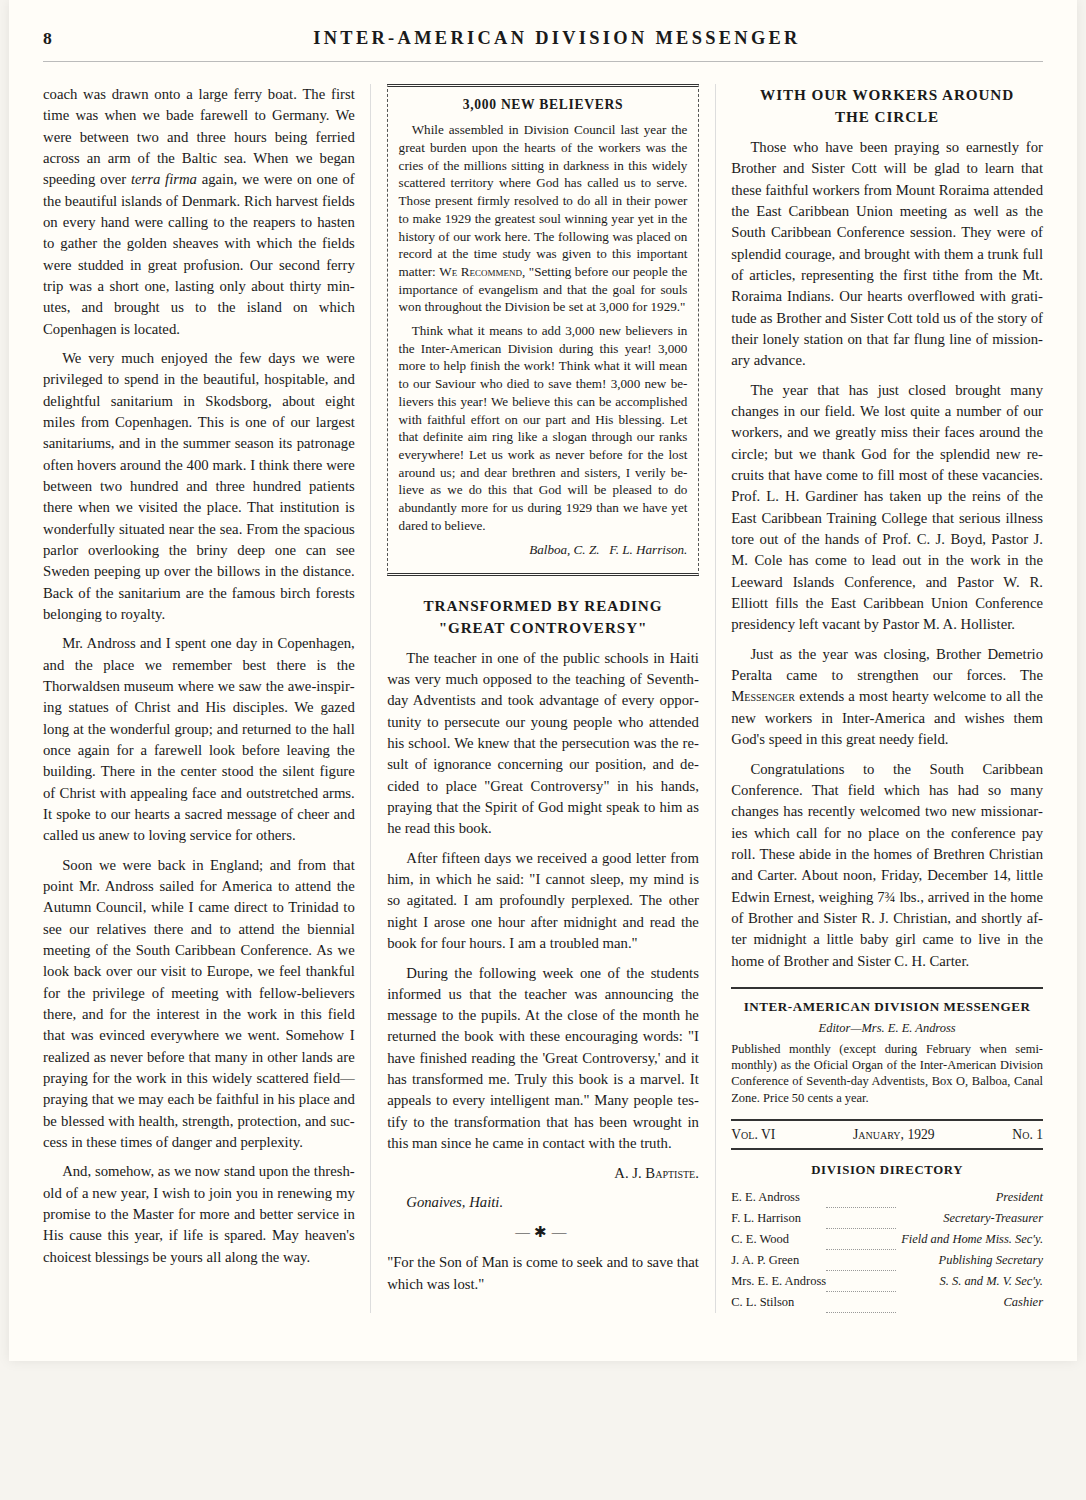8
Inter-American Division Messenger
coach was drawn onto a large ferry boat. The first time was when we bade farewell to Germany. We were between two and three hours being ferried across an arm of the Baltic sea. When we began speeding over terra firma again, we were on one of the beautiful islands of Denmark. Rich harvest fields on every hand were calling to the reapers to hasten to gather the golden sheaves with which the fields were studded in great profusion. Our second ferry trip was a short one, lasting only about thirty minutes, and brought us to the island on which Copenhagen is located.
We very much enjoyed the few days we were privileged to spend in the beautiful, hospitable, and delightful sanitarium in Skodsborg, about eight miles from Copenhagen. This is one of our largest sanitariums, and in the summer season its patronage often hovers around the 400 mark. I think there were between two hundred and three hundred patients there when we visited the place. That institution is wonderfully situated near the sea. From the spacious parlor overlooking the briny deep one can see Sweden peeping up over the billows in the distance. Back of the sanitarium are the famous birch forests belonging to royalty.
Mr. Andross and I spent one day in Copenhagen, and the place we remember best there is the Thorwaldsen museum where we saw the awe-inspiring statues of Christ and His disciples. We gazed long at the wonderful group; and returned to the hall once again for a farewell look before leaving the building. There in the center stood the silent figure of Christ with appealing face and outstretched arms. It spoke to our hearts a sacred message of cheer and called us anew to loving service for others.
Soon we were back in England; and from that point Mr. Andross sailed for America to attend the Autumn Council, while I came direct to Trinidad to see our relatives there and to attend the biennial meeting of the South Caribbean Conference. As we look back over our visit to Europe, we feel thankful for the privilege of meeting with fellow-believers there, and for the interest in the work in this field that was evinced everywhere we went. Somehow I realized as never before that many in other lands are praying for the work in this widely scattered field—praying that we may each be faithful in his place and be blessed with health, strength, protection, and success in these times of danger and perplexity.
And, somehow, as we now stand upon the threshold of a new year, I wish to join you in renewing my promise to the Master for more and better service in His cause this year, if life is spared. May heaven's choicest blessings be yours all along the way.
3,000 New Believers
While assembled in Division Council last year the great burden upon the hearts of the workers was the cries of the millions sitting in darkness in this widely scattered territory where God has called us to serve. Those present firmly resolved to do all in their power to make 1929 the greatest soul winning year yet in the history of our work here. The following was placed on record at the time study was given to this important matter: We Recommend, "Setting before our people the importance of evangelism and that the goal for souls won throughout the Division be set at 3,000 for 1929."
Think what it means to add 3,000 new believers in the Inter-American Division during this year! 3,000 more to help finish the work! Think what it will mean to our Saviour who died to save them! 3,000 new believers this year! We believe this can be accomplished with faithful effort on our part and His blessing. Let that definite aim ring like a slogan through our ranks everywhere! Let us work as never before for the lost around us; and dear brethren and sisters, I verily believe as we do this that God will be pleased to do abundantly more for us during 1929 than we have yet dared to believe.
Balboa, C. Z. F. L. Harrison.
Transformed by Reading
"Great Controversy"
The teacher in one of the public schools in Haiti was very much opposed to the teaching of Seventh-day Adventists and took advantage of every opportunity to persecute our young people who attended his school. We knew that the persecution was the result of ignorance concerning our position, and decided to place "Great Controversy" in his hands, praying that the Spirit of God might speak to him as he read this book.
After fifteen days we received a good letter from him, in which he said: "I cannot sleep, my mind is so agitated. I am profoundly perplexed. The other night I arose one hour after midnight and read the book for four hours. I am a troubled man."
During the following week one of the students informed us that the teacher was announcing the message to the pupils. At the close of the month he returned the book with these encouraging words: "I have finished reading the 'Great Controversy,' and it has transformed me. Truly this book is a marvel. It appeals to every intelligent man." Many people testify to the transformation that has been wrought in this man since he came in contact with the truth.
A. J. Baptiste.
Gonaives, Haiti.
—✱—
"For the Son of Man is come to seek and to save that which was lost."
With Our Workers Around
the Circle
Those who have been praying so earnestly for Brother and Sister Cott will be glad to learn that these faithful workers from Mount Roraima attended the East Caribbean Union meeting as well as the South Caribbean Conference session. They were of splendid courage, and brought with them a trunk full of articles, representing the first tithe from the Mt. Roraima Indians. Our hearts overflowed with gratitude as Brother and Sister Cott told us of the story of their lonely station on that far flung line of missionary advance.
The year that has just closed brought many changes in our field. We lost quite a number of our workers, and we greatly miss their faces around the circle; but we thank God for the splendid new recruits that have come to fill most of these vacancies. Prof. L. H. Gardiner has taken up the reins of the East Caribbean Training College that serious illness tore out of the hands of Prof. C. J. Boyd, Pastor J. M. Cole has come to lead out in the work in the Leeward Islands Conference, and Pastor W. R. Elliott fills the East Caribbean Union Conference presidency left vacant by Pastor M. A. Hollister.
Just as the year was closing, Brother Demetrio Peralta came to strengthen our forces. The Messenger extends a most hearty welcome to all the new workers in Inter-America and wishes them God's speed in this great needy field.
Congratulations to the South Caribbean Conference. That field which has had so many changes has recently welcomed two new missionaries which call for no place on the conference pay roll. These abide in the homes of Brethren Christian and Carter. About noon, Friday, December 14, little Edwin Ernest, weighing 7¾ lbs., arrived in the home of Brother and Sister R. J. Christian, and shortly after midnight a little baby girl came to live in the home of Brother and Sister C. H. Carter.
Inter-American Division Messenger
Editor—Mrs. E. E. Andross
Published monthly (except during February when semi-monthly) as the Oficial Organ of the Inter-American Division Conference of Seventh-day Adventists, Box O, Balboa, Canal Zone. Price 50 cents a year.
Vol. VI January, 1929 No. 1
Division Directory
| E. E. Andross | | President |
| F. L. Harrison | | Secretary-Treasurer |
| C. E. Wood | | Field and Home Miss. Sec'y. |
| J. A. P. Green | | Publishing Secretary |
| Mrs. E. E. Andross | | S. S. and M. V. Sec'y. |
| C. L. Stilson | | Cashier |